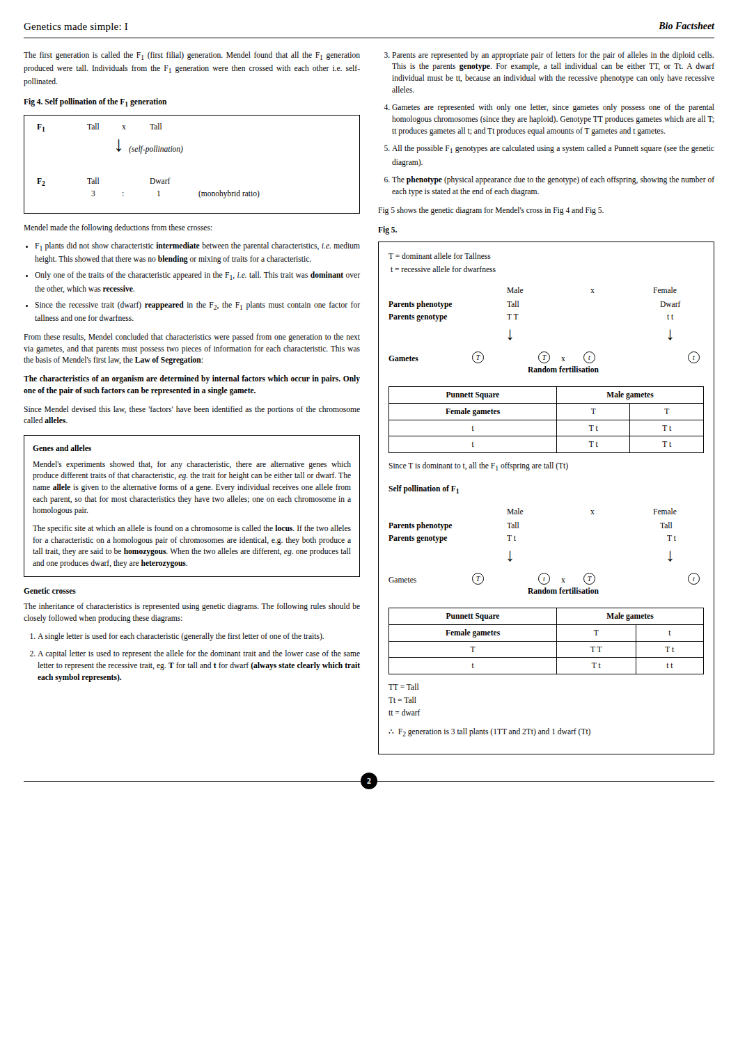Genetics made simple: I
Bio Factsheet
The first generation is called the F1 (first filial) generation. Mendel found that all the F1 generation produced were tall. Individuals from the F1 generation were then crossed with each other i.e. self-pollinated.
Fig 4. Self pollination of the F1 generation
F1 Tall x Tall ↓ (self-pollination) F2 Tall Dwarf 3 : 1 (monohybrid ratio)
Mendel made the following deductions from these crosses:
F1 plants did not show characteristic intermediate between the parental characteristics, i.e. medium height. This showed that there was no blending or mixing of traits for a characteristic.
Only one of the traits of the characteristic appeared in the F1, i.e. tall. This trait was dominant over the other, which was recessive.
Since the recessive trait (dwarf) reappeared in the F2, the F1 plants must contain one factor for tallness and one for dwarfness.
From these results, Mendel concluded that characteristics were passed from one generation to the next via gametes, and that parents must possess two pieces of information for each characteristic. This was the basis of Mendel's first law, the Law of Segregation:
The characteristics of an organism are determined by internal factors which occur in pairs. Only one of the pair of such factors can be represented in a single gamete.
Since Mendel devised this law, these 'factors' have been identified as the portions of the chromosome called alleles.
Genes and alleles
Mendel's experiments showed that, for any characteristic, there are alternative genes which produce different traits of that characteristic, eg. the trait for height can be either tall or dwarf. The name allele is given to the alternative forms of a gene. Every individual receives one allele from each parent, so that for most characteristics they have two alleles; one on each chromosome in a homologous pair.
The specific site at which an allele is found on a chromosome is called the locus. If the two alleles for a characteristic on a homologous pair of chromosomes are identical, e.g. they both produce a tall trait, they are said to be homozygous. When the two alleles are different, eg. one produces tall and one produces dwarf, they are heterozygous.
Genetic crosses
The inheritance of characteristics is represented using genetic diagrams. The following rules should be closely followed when producing these diagrams:
A single letter is used for each characteristic (generally the first letter of one of the traits).
A capital letter is used to represent the allele for the dominant trait and the lower case of the same letter to represent the recessive trait, eg. T for tall and t for dwarf (always state clearly which trait each symbol represents).
Parents are represented by an appropriate pair of letters for the pair of alleles in the diploid cells. This is the parents genotype. For example, a tall individual can be either TT, or Tt. A dwarf individual must be tt, because an individual with the recessive phenotype can only have recessive alleles.
Gametes are represented with only one letter, since gametes only possess one of the parental homologous chromosomes (since they are haploid). Genotype TT produces gametes which are all T; tt produces gametes all t; and Tt produces equal amounts of T gametes and t gametes.
All the possible F1 genotypes are calculated using a system called a Punnett square (see the genetic diagram).
The phenotype (physical appearance due to the genotype) of each offspring, showing the number of each type is stated at the end of each diagram.
Fig 5 shows the genetic diagram for Mendel's cross in Fig 4 and Fig 5.
Fig 5.
T = dominant allele for Tallness
t = recessive allele for dwarfness
Parents phenotype Parents genotype Male x Female Tall T T Dwarf t t
↓ ↓
Gametes T T x t t Random fertilisation
| Punnett Square | Male gametes |
| --- | --- |
| Female gametes | T | T |
| t | T t | T t |
| t | T t | T t |
Since T is dominant to t, all the F1 offspring are tall (Tt)
Self pollination of F1
Parents phenotype Parents genotype Male x Female Tall T t Tall T t
↓ ↓
Gametes T t x T t Random fertilisation
| Punnett Square | Male gametes |
| --- | --- |
| Female gametes | T | t |
| T | T T | T t |
| t | T t | t t |
TT = Tall
Tt = Tall
tt = dwarf
∴ F2 generation is 3 tall plants (1TT and 2Tt) and 1 dwarf (Tt)
2